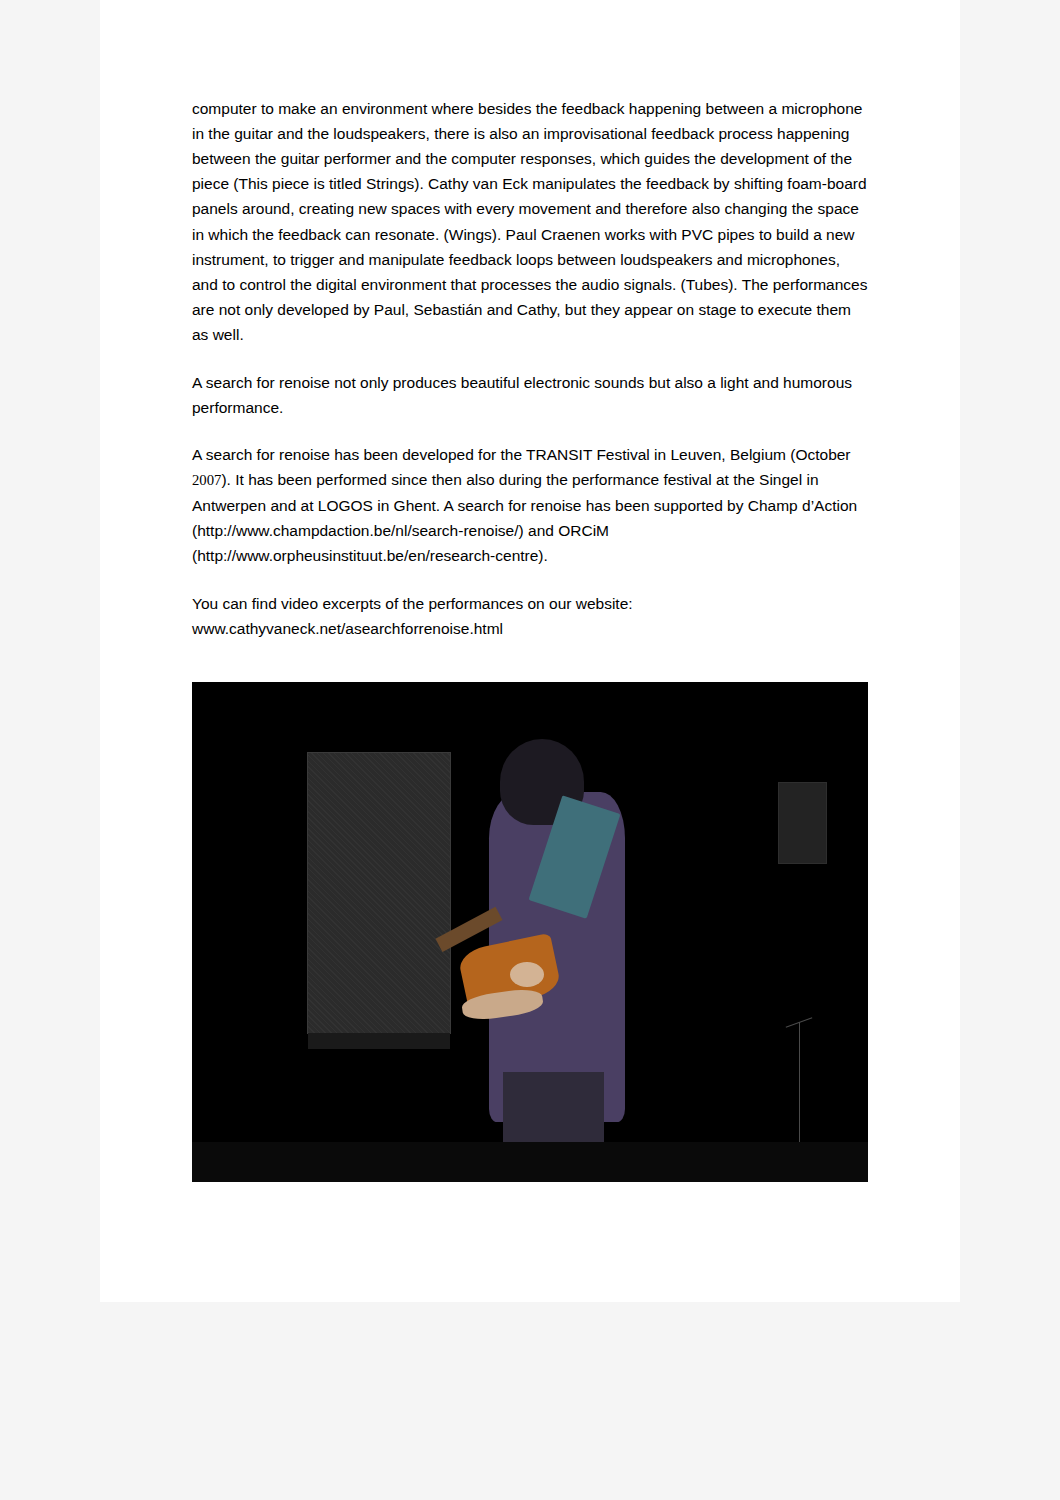computer to make an environment where besides the feedback happening between a microphone in the guitar and the loudspeakers, there is also an improvisational feedback process happening between the guitar performer and the computer responses, which guides the development of the piece (This piece is titled Strings). Cathy van Eck manipulates the feedback by shifting foam-board panels around, creating new spaces with every movement and therefore also changing the space in which the feedback can resonate. (Wings). Paul Craenen works with PVC pipes to build a new instrument, to trigger and manipulate feedback loops between loudspeakers and microphones, and to control the digital environment that processes the audio signals. (Tubes). The performances are not only developed by Paul, Sebastián and Cathy, but they appear on stage to execute them as well.
A search for renoise not only produces beautiful electronic sounds but also a light and humorous performance.
A search for renoise has been developed for the TRANSIT Festival in Leuven, Belgium (October 2007). It has been performed since then also during the performance festival at the Singel in Antwerpen and at LOGOS in Ghent. A search for renoise has been supported by Champ d’Action (http://www.champdaction.be/nl/search-renoise/) and ORCiM (http://www.orpheusinstituut.be/en/research-centre).
You can find video excerpts of the performances on our website:
www.cathyvaneck.net/asearchforrenoise.html